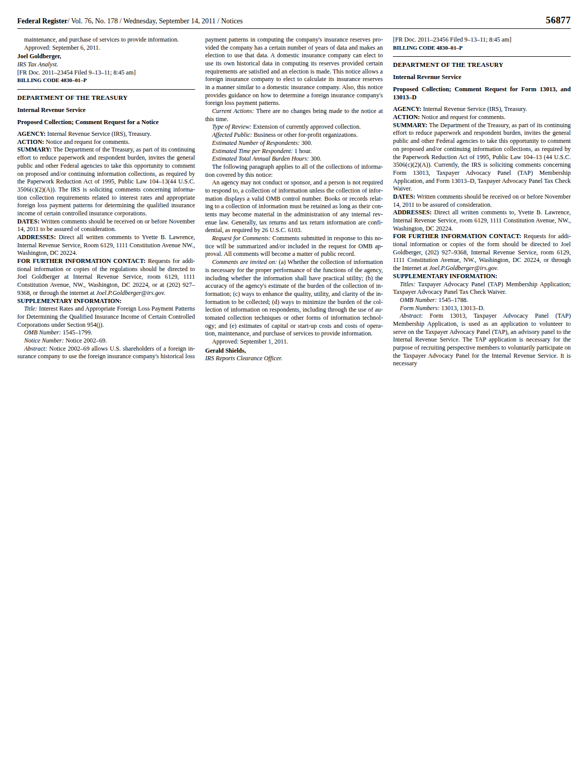Federal Register/ Vol. 76, No. 178 / Wednesday, September 14, 2011 / Notices
56877
maintenance, and purchase of services to provide information.
Approved: September 6, 2011.
Joel Goldberger,
IRS Tax Analyst.
[FR Doc. 2011–23454 Filed 9–13–11; 8:45 am]
BILLING CODE 4830–01–P
DEPARTMENT OF THE TREASURY
Internal Revenue Service
Proposed Collection; Comment Request for a Notice
AGENCY: Internal Revenue Service (IRS), Treasury.
ACTION: Notice and request for comments.
SUMMARY: The Department of the Treasury, as part of its continuing effort to reduce paperwork and respondent burden, invites the general public and other Federal agencies to take this opportunity to comment on proposed and/or continuing information collections, as required by the Paperwork Reduction Act of 1995, Public Law 104–13(44 U.S.C. 3506(c)(2)(A)). The IRS is soliciting comments concerning information collection requirements related to interest rates and appropriate foreign loss payment patterns for determining the qualified insurance income of certain controlled insurance corporations.
DATES: Written comments should be received on or before November 14, 2011 to be assured of consideration.
ADDRESSES: Direct all written comments to Yvette B. Lawrence, Internal Revenue Service, Room 6129, 1111 Constitution Avenue NW., Washington, DC 20224.
FOR FURTHER INFORMATION CONTACT: Requests for additional information or copies of the regulations should be directed to Joel Goldberger at Internal Revenue Service, room 6129, 1111 Constitution Avenue, NW., Washington, DC 20224, or at (202) 927–9368, or through the internet at Joel.P.Goldberger@irs.gov.
SUPPLEMENTARY INFORMATION:
Title: Interest Rates and Appropriate Foreign Loss Payment Patterns for Determining the Qualified Insurance Income of Certain Controlled Corporations under Section 954(j).
OMB Number: 1545–1799.
Notice Number: Notice 2002–69.
Abstract: Notice 2002–69 allows U.S. shareholders of a foreign insurance company to use the foreign insurance company's historical loss payment patterns in computing the company's insurance reserves provided the company has a certain number of years of data and makes an election to use that data. A domestic insurance company can elect to use its own historical data in computing its reserves provided certain requirements are satisfied and an election is made. This notice allows a foreign insurance company to elect to calculate its insurance reserves in a manner similar to a domestic insurance company. Also, this notice provides guidance on how to determine a foreign insurance company's foreign loss payment patterns.
Current Actions: There are no changes being made to the notice at this time.
Type of Review: Extension of currently approved collection.
Affected Public: Business or other for-profit organizations.
Estimated Number of Respondents: 300.
Estimated Time per Respondent: 1 hour.
Estimated Total Annual Burden Hours: 300.
The following paragraph applies to all of the collections of information covered by this notice:
An agency may not conduct or sponsor, and a person is not required to respond to, a collection of information unless the collection of information displays a valid OMB control number. Books or records relating to a collection of information must be retained as long as their contents may become material in the administration of any internal revenue law. Generally, tax returns and tax return information are confidential, as required by 26 U.S.C. 6103.
Request for Comments: Comments submitted in response to this notice will be summarized and/or included in the request for OMB approval. All comments will become a matter of public record.
Comments are invited on: (a) Whether the collection of information is necessary for the proper performance of the functions of the agency, including whether the information shall have practical utility; (b) the accuracy of the agency's estimate of the burden of the collection of information; (c) ways to enhance the quality, utility, and clarity of the information to be collected; (d) ways to minimize the burden of the collection of information on respondents, including through the use of automated collection techniques or other forms of information technology; and (e) estimates of capital or start-up costs and costs of operation, maintenance, and purchase of services to provide information.
Approved: September 1, 2011.
Gerald Shields,
IRS Reports Clearance Officer.
[FR Doc. 2011–23456 Filed 9–13–11; 8:45 am]
BILLING CODE 4830–01–P
DEPARTMENT OF THE TREASURY
Internal Revenue Service
Proposed Collection; Comment Request for Form 13013, and 13013–D
AGENCY: Internal Revenue Service (IRS), Treasury.
ACTION: Notice and request for comments.
SUMMARY: The Department of the Treasury, as part of its continuing effort to reduce paperwork and respondent burden, invites the general public and other Federal agencies to take this opportunity to comment on proposed and/or continuing information collections, as required by the Paperwork Reduction Act of 1995, Public Law 104–13 (44 U.S.C. 3506(c)(2)(A)). Currently, the IRS is soliciting comments concerning Form 13013, Taxpayer Advocacy Panel (TAP) Membership Application, and Form 13013–D, Taxpayer Advocacy Panel Tax Check Waiver.
DATES: Written comments should be received on or before November 14, 2011 to be assured of consideration.
ADDRESSES: Direct all written comments to, Yvette B. Lawrence, Internal Revenue Service, room 6129, 1111 Constitution Avenue, NW., Washington, DC 20224.
FOR FURTHER INFORMATION CONTACT: Requests for additional information or copies of the form should be directed to Joel Goldberger, (202) 927–9368, Internal Revenue Service, room 6129, 1111 Constitution Avenue, NW., Washington, DC 20224, or through the Internet at Joel.P.Goldberger@irs.gov.
SUPPLEMENTARY INFORMATION:
Titles: Taxpayer Advocacy Panel (TAP) Membership Application; Taxpayer Advocacy Panel Tax Check Waiver.
OMB Number: 1545–1788.
Form Numbers: 13013, 13013–D.
Abstract: Form 13013, Taxpayer Advocacy Panel (TAP) Membership Application, is used as an application to volunteer to serve on the Taxpayer Advocacy Panel (TAP), an advisory panel to the Internal Revenue Service. The TAP application is necessary for the purpose of recruiting perspective members to voluntarily participate on the Taxpayer Advocacy Panel for the Internal Revenue Service. It is necessary